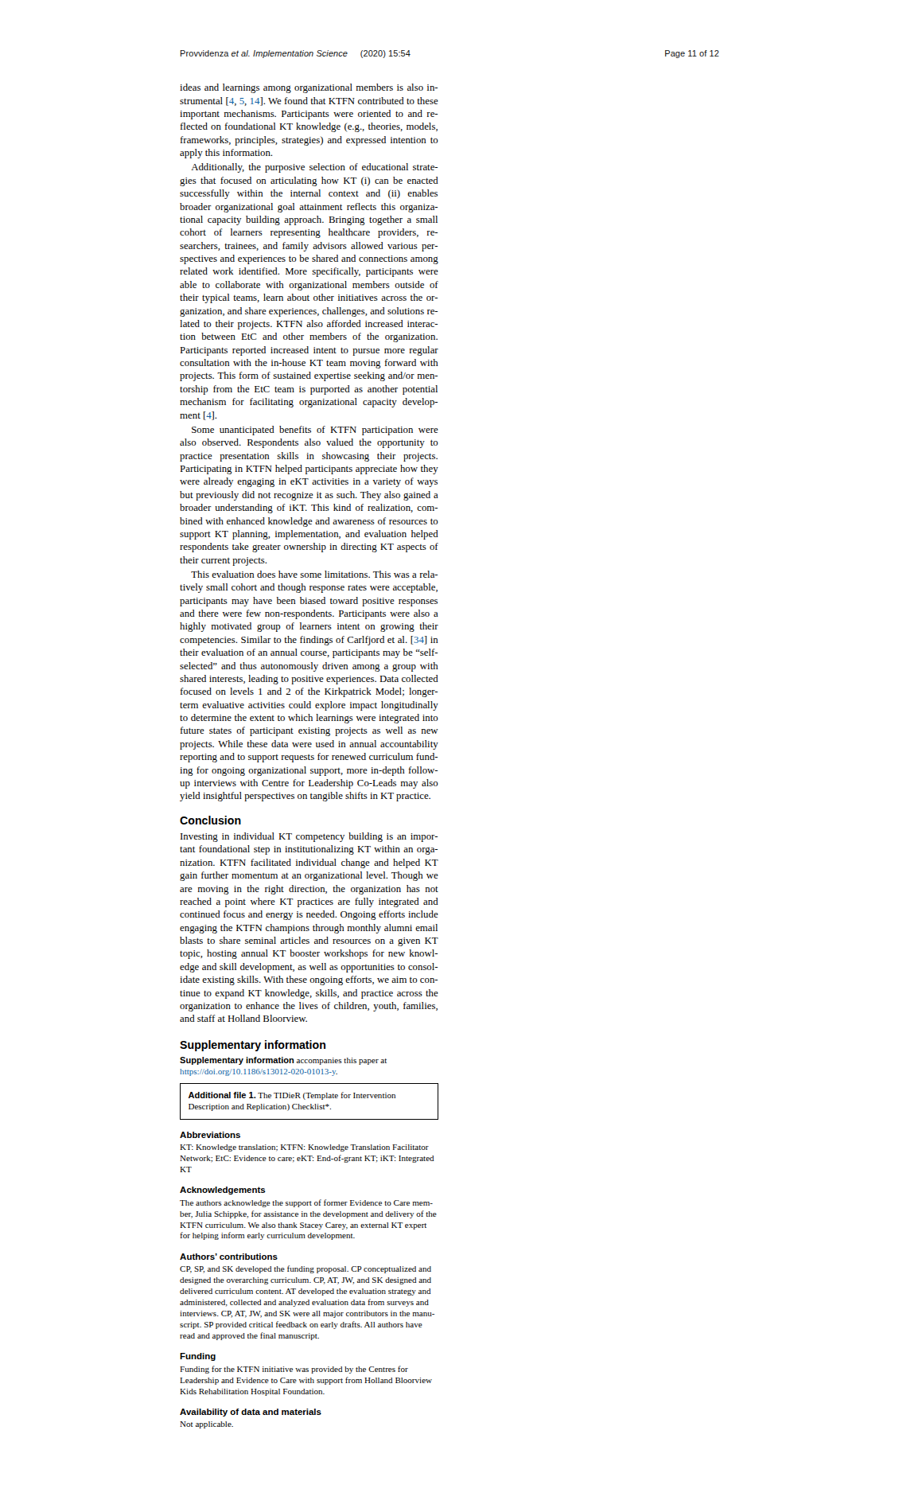Provvidenza et al. Implementation Science (2020) 15:54
Page 11 of 12
ideas and learnings among organizational members is also instrumental [4, 5, 14]. We found that KTFN contributed to these important mechanisms. Participants were oriented to and reflected on foundational KT knowledge (e.g., theories, models, frameworks, principles, strategies) and expressed intention to apply this information.
Additionally, the purposive selection of educational strategies that focused on articulating how KT (i) can be enacted successfully within the internal context and (ii) enables broader organizational goal attainment reflects this organizational capacity building approach. Bringing together a small cohort of learners representing healthcare providers, researchers, trainees, and family advisors allowed various perspectives and experiences to be shared and connections among related work identified. More specifically, participants were able to collaborate with organizational members outside of their typical teams, learn about other initiatives across the organization, and share experiences, challenges, and solutions related to their projects. KTFN also afforded increased interaction between EtC and other members of the organization. Participants reported increased intent to pursue more regular consultation with the in-house KT team moving forward with projects. This form of sustained expertise seeking and/or mentorship from the EtC team is purported as another potential mechanism for facilitating organizational capacity development [4].
Some unanticipated benefits of KTFN participation were also observed. Respondents also valued the opportunity to practice presentation skills in showcasing their projects. Participating in KTFN helped participants appreciate how they were already engaging in eKT activities in a variety of ways but previously did not recognize it as such. They also gained a broader understanding of iKT. This kind of realization, combined with enhanced knowledge and awareness of resources to support KT planning, implementation, and evaluation helped respondents take greater ownership in directing KT aspects of their current projects.
This evaluation does have some limitations. This was a relatively small cohort and though response rates were acceptable, participants may have been biased toward positive responses and there were few non-respondents. Participants were also a highly motivated group of learners intent on growing their competencies. Similar to the findings of Carlfjord et al. [34] in their evaluation of an annual course, participants may be “self-selected” and thus autonomously driven among a group with shared interests, leading to positive experiences. Data collected focused on levels 1 and 2 of the Kirkpatrick Model; longer-term evaluative activities could explore impact longitudinally to determine the extent to which learnings were integrated into future states of participant existing projects as well as new projects. While these data were used in annual accountability reporting and to support requests for renewed curriculum funding for ongoing organizational support, more in-depth follow-up interviews with Centre for Leadership Co-Leads may also yield insightful perspectives on tangible shifts in KT practice.
Conclusion
Investing in individual KT competency building is an important foundational step in institutionalizing KT within an organization. KTFN facilitated individual change and helped KT gain further momentum at an organizational level. Though we are moving in the right direction, the organization has not reached a point where KT practices are fully integrated and continued focus and energy is needed. Ongoing efforts include engaging the KTFN champions through monthly alumni email blasts to share seminal articles and resources on a given KT topic, hosting annual KT booster workshops for new knowledge and skill development, as well as opportunities to consolidate existing skills. With these ongoing efforts, we aim to continue to expand KT knowledge, skills, and practice across the organization to enhance the lives of children, youth, families, and staff at Holland Bloorview.
Supplementary information
Supplementary information accompanies this paper at https://doi.org/10.1186/s13012-020-01013-y.
Additional file 1. The TIDieR (Template for Intervention Description and Replication) Checklist*.
Abbreviations
KT: Knowledge translation; KTFN: Knowledge Translation Facilitator Network; EtC: Evidence to care; eKT: End-of-grant KT; iKT: Integrated KT
Acknowledgements
The authors acknowledge the support of former Evidence to Care member, Julia Schippke, for assistance in the development and delivery of the KTFN curriculum. We also thank Stacey Carey, an external KT expert for helping inform early curriculum development.
Authors’ contributions
CP, SP, and SK developed the funding proposal. CP conceptualized and designed the overarching curriculum. CP, AT, JW, and SK designed and delivered curriculum content. AT developed the evaluation strategy and administered, collected and analyzed evaluation data from surveys and interviews. CP, AT, JW, and SK were all major contributors in the manuscript. SP provided critical feedback on early drafts. All authors have read and approved the final manuscript.
Funding
Funding for the KTFN initiative was provided by the Centres for Leadership and Evidence to Care with support from Holland Bloorview Kids Rehabilitation Hospital Foundation.
Availability of data and materials
Not applicable.